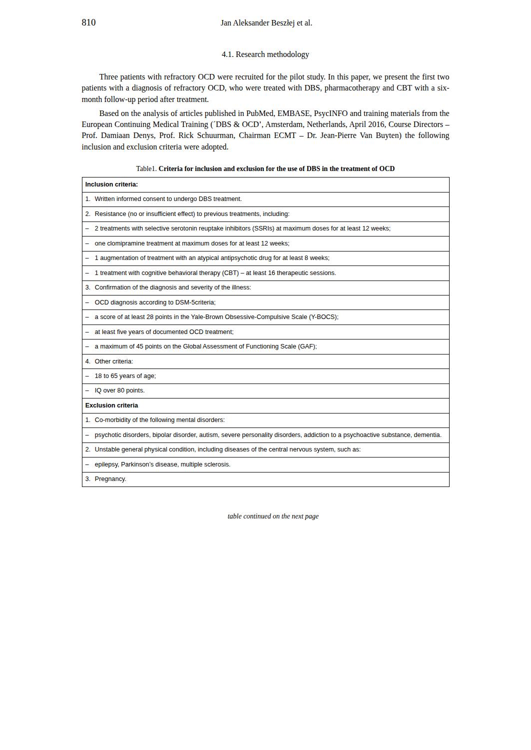810
Jan Aleksander Beszłej et al.
4.1. Research methodology
Three patients with refractory OCD were recruited for the pilot study. In this paper, we present the first two patients with a diagnosis of refractory OCD, who were treated with DBS, pharmacotherapy and CBT with a six-month follow-up period after treatment.
Based on the analysis of articles published in PubMed, EMBASE, PsycINFO and training materials from the European Continuing Medical Training (´DBS & OCD’, Amsterdam, Netherlands, April 2016, Course Directors – Prof. Damiaan Denys, Prof. Rick Schuurman, Chairman ECMT – Dr. Jean-Pierre Van Buyten) the following inclusion and exclusion criteria were adopted.
Table1. Criteria for inclusion and exclusion for the use of DBS in the treatment of OCD
| Inclusion criteria: |
| 1. Written informed consent to undergo DBS treatment. |
| 2. Resistance (no or insufficient effect) to previous treatments, including: |
| – 2 treatments with selective serotonin reuptake inhibitors (SSRIs) at maximum doses for at least 12 weeks; |
| – one clomipramine treatment at maximum doses for at least 12 weeks; |
| – 1 augmentation of treatment with an atypical antipsychotic drug for at least 8 weeks; |
| – 1 treatment with cognitive behavioral therapy (CBT) – at least 16 therapeutic sessions. |
| 3. Confirmation of the diagnosis and severity of the illness: |
| – OCD diagnosis according to DSM-5criteria; |
| – a score of at least 28 points in the Yale-Brown Obsessive-Compulsive Scale (Y-BOCS); |
| – at least five years of documented OCD treatment; |
| – a maximum of 45 points on the Global Assessment of Functioning Scale (GAF); |
| 4. Other criteria: |
| – 18 to 65 years of age; |
| – IQ over 80 points. |
| Exclusion criteria |
| 1. Co-morbidity of the following mental disorders: |
| – psychotic disorders, bipolar disorder, autism, severe personality disorders, addiction to a psychoactive substance, dementia. |
| 2. Unstable general physical condition, including diseases of the central nervous system, such as: |
| – epilepsy, Parkinson’s disease, multiple sclerosis. |
| 3. Pregnancy. |
table continued on the next page